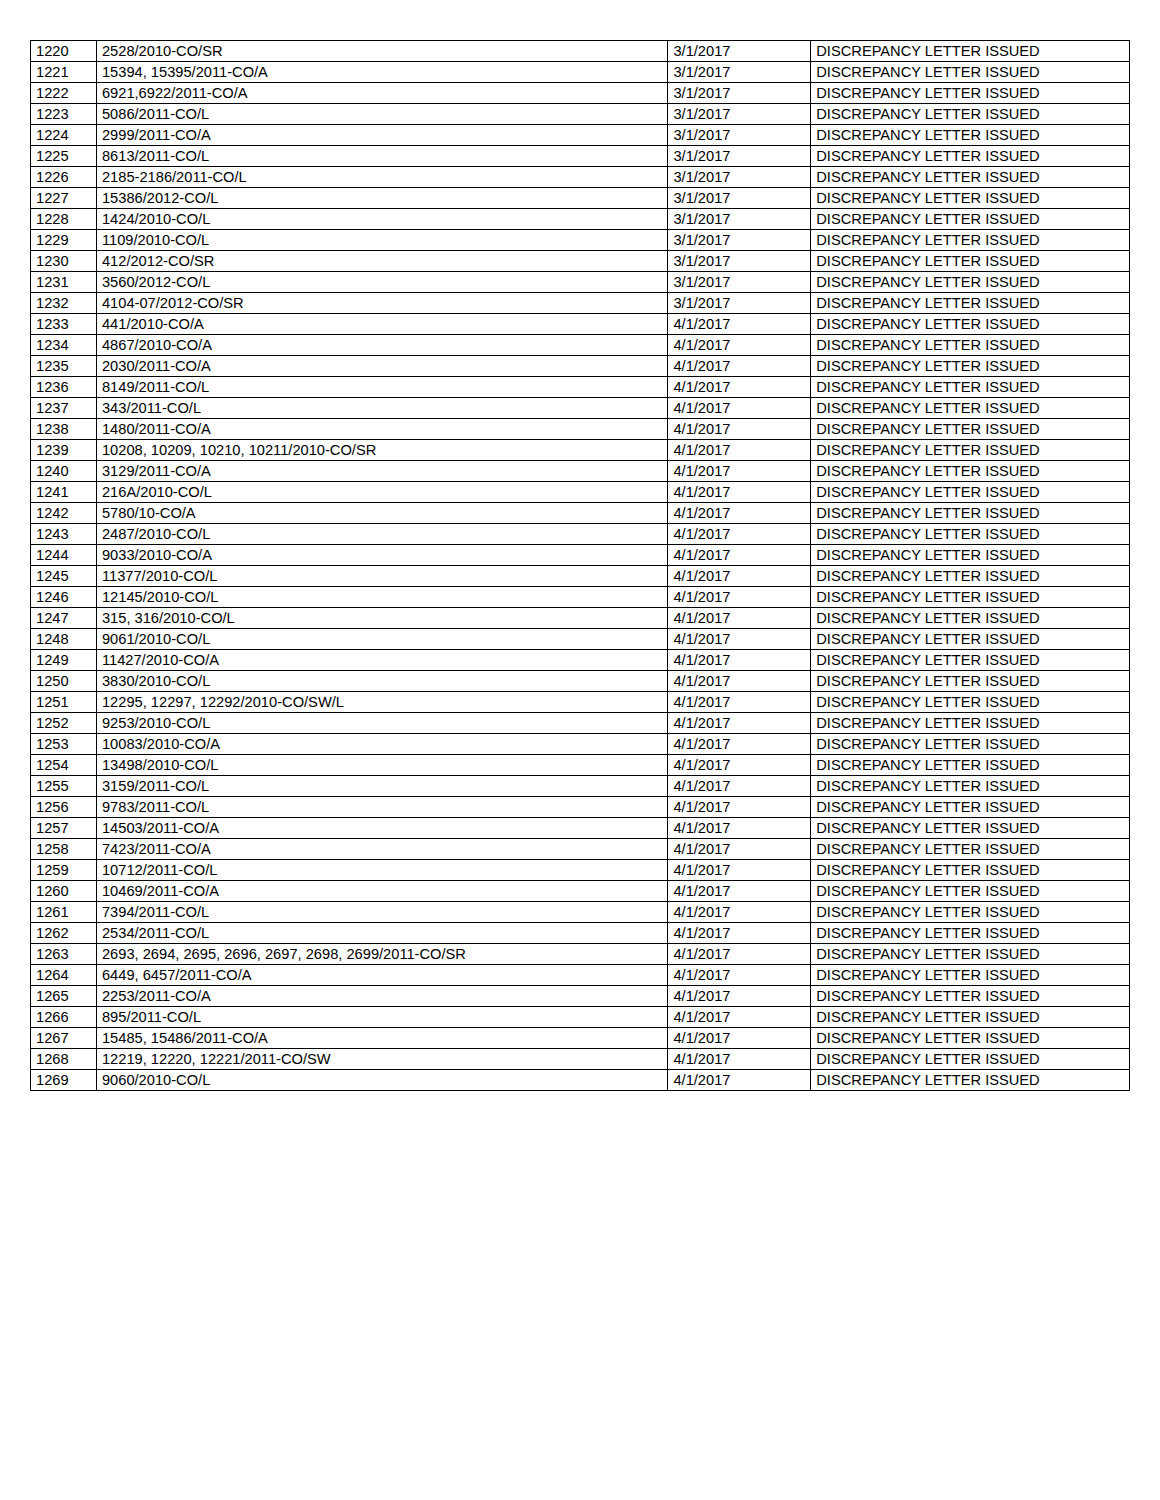| 1220 | 2528/2010-CO/SR | 3/1/2017 | DISCREPANCY LETTER ISSUED |
| 1221 | 15394, 15395/2011-CO/A | 3/1/2017 | DISCREPANCY LETTER ISSUED |
| 1222 | 6921,6922/2011-CO/A | 3/1/2017 | DISCREPANCY LETTER ISSUED |
| 1223 | 5086/2011-CO/L | 3/1/2017 | DISCREPANCY LETTER ISSUED |
| 1224 | 2999/2011-CO/A | 3/1/2017 | DISCREPANCY LETTER ISSUED |
| 1225 | 8613/2011-CO/L | 3/1/2017 | DISCREPANCY LETTER ISSUED |
| 1226 | 2185-2186/2011-CO/L | 3/1/2017 | DISCREPANCY LETTER ISSUED |
| 1227 | 15386/2012-CO/L | 3/1/2017 | DISCREPANCY LETTER ISSUED |
| 1228 | 1424/2010-CO/L | 3/1/2017 | DISCREPANCY LETTER ISSUED |
| 1229 | 1109/2010-CO/L | 3/1/2017 | DISCREPANCY LETTER ISSUED |
| 1230 | 412/2012-CO/SR | 3/1/2017 | DISCREPANCY LETTER ISSUED |
| 1231 | 3560/2012-CO/L | 3/1/2017 | DISCREPANCY LETTER ISSUED |
| 1232 | 4104-07/2012-CO/SR | 3/1/2017 | DISCREPANCY LETTER ISSUED |
| 1233 | 441/2010-CO/A | 4/1/2017 | DISCREPANCY LETTER ISSUED |
| 1234 | 4867/2010-CO/A | 4/1/2017 | DISCREPANCY LETTER ISSUED |
| 1235 | 2030/2011-CO/A | 4/1/2017 | DISCREPANCY LETTER ISSUED |
| 1236 | 8149/2011-CO/L | 4/1/2017 | DISCREPANCY LETTER ISSUED |
| 1237 | 343/2011-CO/L | 4/1/2017 | DISCREPANCY LETTER ISSUED |
| 1238 | 1480/2011-CO/A | 4/1/2017 | DISCREPANCY LETTER ISSUED |
| 1239 | 10208, 10209, 10210, 10211/2010-CO/SR | 4/1/2017 | DISCREPANCY LETTER ISSUED |
| 1240 | 3129/2011-CO/A | 4/1/2017 | DISCREPANCY LETTER ISSUED |
| 1241 | 216A/2010-CO/L | 4/1/2017 | DISCREPANCY LETTER ISSUED |
| 1242 | 5780/10-CO/A | 4/1/2017 | DISCREPANCY LETTER ISSUED |
| 1243 | 2487/2010-CO/L | 4/1/2017 | DISCREPANCY LETTER ISSUED |
| 1244 | 9033/2010-CO/A | 4/1/2017 | DISCREPANCY LETTER ISSUED |
| 1245 | 11377/2010-CO/L | 4/1/2017 | DISCREPANCY LETTER ISSUED |
| 1246 | 12145/2010-CO/L | 4/1/2017 | DISCREPANCY LETTER ISSUED |
| 1247 | 315, 316/2010-CO/L | 4/1/2017 | DISCREPANCY LETTER ISSUED |
| 1248 | 9061/2010-CO/L | 4/1/2017 | DISCREPANCY LETTER ISSUED |
| 1249 | 11427/2010-CO/A | 4/1/2017 | DISCREPANCY LETTER ISSUED |
| 1250 | 3830/2010-CO/L | 4/1/2017 | DISCREPANCY LETTER ISSUED |
| 1251 | 12295, 12297, 12292/2010-CO/SW/L | 4/1/2017 | DISCREPANCY LETTER ISSUED |
| 1252 | 9253/2010-CO/L | 4/1/2017 | DISCREPANCY LETTER ISSUED |
| 1253 | 10083/2010-CO/A | 4/1/2017 | DISCREPANCY LETTER ISSUED |
| 1254 | 13498/2010-CO/L | 4/1/2017 | DISCREPANCY LETTER ISSUED |
| 1255 | 3159/2011-CO/L | 4/1/2017 | DISCREPANCY LETTER ISSUED |
| 1256 | 9783/2011-CO/L | 4/1/2017 | DISCREPANCY LETTER ISSUED |
| 1257 | 14503/2011-CO/A | 4/1/2017 | DISCREPANCY LETTER ISSUED |
| 1258 | 7423/2011-CO/A | 4/1/2017 | DISCREPANCY LETTER ISSUED |
| 1259 | 10712/2011-CO/L | 4/1/2017 | DISCREPANCY LETTER ISSUED |
| 1260 | 10469/2011-CO/A | 4/1/2017 | DISCREPANCY LETTER ISSUED |
| 1261 | 7394/2011-CO/L | 4/1/2017 | DISCREPANCY LETTER ISSUED |
| 1262 | 2534/2011-CO/L | 4/1/2017 | DISCREPANCY LETTER ISSUED |
| 1263 | 2693, 2694, 2695, 2696, 2697, 2698, 2699/2011-CO/SR | 4/1/2017 | DISCREPANCY LETTER ISSUED |
| 1264 | 6449, 6457/2011-CO/A | 4/1/2017 | DISCREPANCY LETTER ISSUED |
| 1265 | 2253/2011-CO/A | 4/1/2017 | DISCREPANCY LETTER ISSUED |
| 1266 | 895/2011-CO/L | 4/1/2017 | DISCREPANCY LETTER ISSUED |
| 1267 | 15485, 15486/2011-CO/A | 4/1/2017 | DISCREPANCY LETTER ISSUED |
| 1268 | 12219, 12220, 12221/2011-CO/SW | 4/1/2017 | DISCREPANCY LETTER ISSUED |
| 1269 | 9060/2010-CO/L | 4/1/2017 | DISCREPANCY LETTER ISSUED |